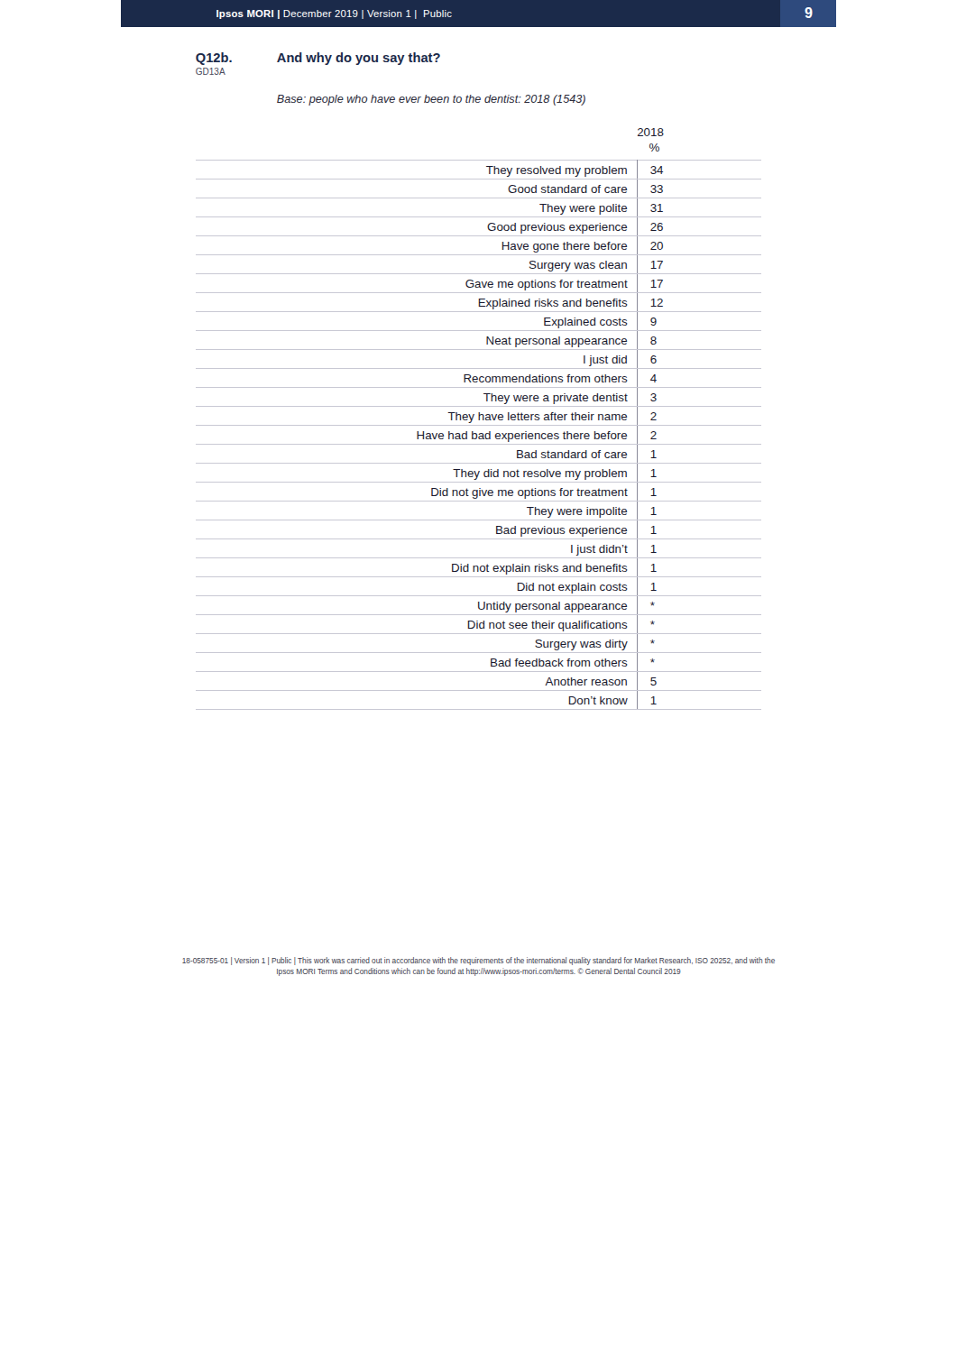Ipsos MORI | December 2019 | Version 1 | Public
9
Q12b.GD13A
And why do you say that?
Base: people who have ever been to the dentist: 2018 (1543)
| | 2018 |
| --- | --- |
| | % |
| They resolved my problem | 34 |
| Good standard of care | 33 |
| They were polite | 31 |
| Good previous experience | 26 |
| Have gone there before | 20 |
| Surgery was clean | 17 |
| Gave me options for treatment | 17 |
| Explained risks and benefits | 12 |
| Explained costs | 9 |
| Neat personal appearance | 8 |
| I just did | 6 |
| Recommendations from others | 4 |
| They were a private dentist | 3 |
| They have letters after their name | 2 |
| Have had bad experiences there before | 2 |
| Bad standard of care | 1 |
| They did not resolve my problem | 1 |
| Did not give me options for treatment | 1 |
| They were impolite | 1 |
| Bad previous experience | 1 |
| I just didn’t | 1 |
| Did not explain risks and benefits | 1 |
| Did not explain costs | 1 |
| Untidy personal appearance | * |
| Did not see their qualifications | * |
| Surgery was dirty | * |
| Bad feedback from others | * |
| Another reason | 5 |
| Don’t know | 1 |
18-058755-01 | Version 1 | Public | This work was carried out in accordance with the requirements of the international quality standard for Market Research, ISO 20252, and with the Ipsos MORI Terms and Conditions which can be found at http://www.ipsos-mori.com/terms. © General Dental Council 2019